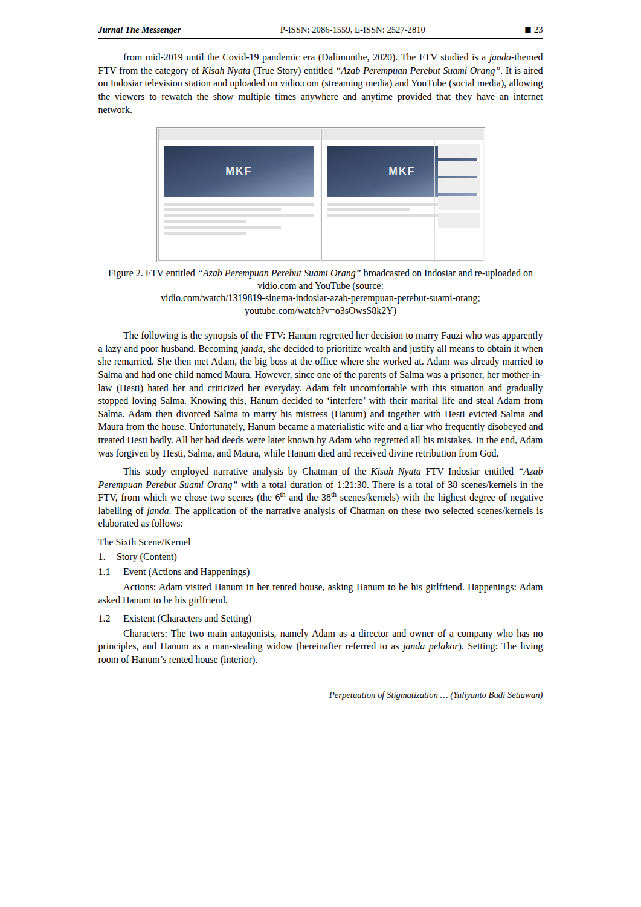Jurnal The Messenger P-ISSN: 2086-1559, E-ISSN: 2527-2810 ■23
from mid-2019 until the Covid-19 pandemic era (Dalimunthe, 2020). The FTV studied is a janda-themed FTV from the category of Kisah Nyata (True Story) entitled “Azab Perempuan Perebut Suami Orang”. It is aired on Indosiar television station and uploaded on vidio.com (streaming media) and YouTube (social media), allowing the viewers to rewatch the show multiple times anywhere and anytime provided that they have an internet network.
Figure 2. FTV entitled “Azab Perempuan Perebut Suami Orang” broadcasted on Indosiar and re-uploaded on vidio.com and YouTube (source: vidio.com/watch/1319819-sinema-indosiar-azab-perempuan-perebut-suami-orang; youtube.com/watch?v=o3sOwsS8k2Y)
The following is the synopsis of the FTV: Hanum regretted her decision to marry Fauzi who was apparently a lazy and poor husband. Becoming janda, she decided to prioritize wealth and justify all means to obtain it when she remarried. She then met Adam, the big boss at the office where she worked at. Adam was already married to Salma and had one child named Maura. However, since one of the parents of Salma was a prisoner, her mother-in-law (Hesti) hated her and criticized her everyday. Adam felt uncomfortable with this situation and gradually stopped loving Salma. Knowing this, Hanum decided to ‘interfere’ with their marital life and steal Adam from Salma. Adam then divorced Salma to marry his mistress (Hanum) and together with Hesti evicted Salma and Maura from the house. Unfortunately, Hanum became a materialistic wife and a liar who frequently disobeyed and treated Hesti badly. All her bad deeds were later known by Adam who regretted all his mistakes. In the end, Adam was forgiven by Hesti, Salma, and Maura, while Hanum died and received divine retribution from God.
This study employed narrative analysis by Chatman of the Kisah Nyata FTV Indosiar entitled “Azab Perempuan Perebut Suami Orang” with a total duration of 1:21:30. There is a total of 38 scenes/kernels in the FTV, from which we chose two scenes (the 6th and the 38th scenes/kernels) with the highest degree of negative labelling of janda. The application of the narrative analysis of Chatman on these two selected scenes/kernels is elaborated as follows:
The Sixth Scene/Kernel
1. Story (Content)
1.1 Event (Actions and Happenings)
Actions: Adam visited Hanum in her rented house, asking Hanum to be his girlfriend. Happenings: Adam asked Hanum to be his girlfriend.
1.2 Existent (Characters and Setting)
Characters: The two main antagonists, namely Adam as a director and owner of a company who has no principles, and Hanum as a man-stealing widow (hereinafter referred to as janda pelakor). Setting: The living room of Hanum’s rented house (interior).
Perpetuation of Stigmatization … (Yuliyanto Budi Setiawan)